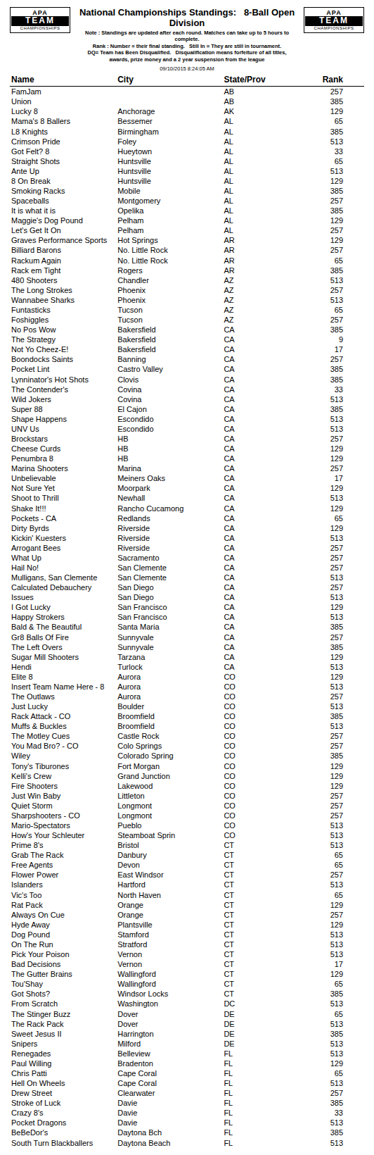APA
TEAM
CHAMPIONSHIPS
National Championships Standings: 8-Ball Open Division
Note : Standings are updated after each round. Matches can take up to 5 hours to complete.
Rank : Number = their final standing. Still In = They are still in tournament.
DQ= Team has Been Disqualified. Disqualification means forfeiture of all titles,
awards, prize money and a 2 year suspension from the league
09/10/2015 8:24:05 AM
APA
TEAM
CHAMPIONSHIPS
| Name | City | State/Prov | Rank |
| --- | --- | --- | --- |
| FamJam | | AB | 257 |
| Union | | AB | 385 |
| Lucky 8 | Anchorage | AK | 129 |
| Mama's 8 Ballers | Bessemer | AL | 65 |
| L8 Knights | Birmingham | AL | 385 |
| Crimson Pride | Foley | AL | 513 |
| Got Felt? 8 | Hueytown | AL | 33 |
| Straight Shots | Huntsville | AL | 65 |
| Ante Up | Huntsville | AL | 513 |
| 8 On Break | Huntsville | AL | 129 |
| Smoking Racks | Mobile | AL | 385 |
| Spaceballs | Montgomery | AL | 257 |
| It is what it is | Opelika | AL | 385 |
| Maggie's Dog Pound | Pelham | AL | 129 |
| Let's Get It On | Pelham | AL | 257 |
| Graves Performance Sports | Hot Springs | AR | 129 |
| Billiard Barons | No. Little Rock | AR | 257 |
| Rackum Again | No. Little Rock | AR | 65 |
| Rack em Tight | Rogers | AR | 385 |
| 480 Shooters | Chandler | AZ | 513 |
| The Long Strokes | Phoenix | AZ | 257 |
| Wannabee Sharks | Phoenix | AZ | 513 |
| Funtasticks | Tucson | AZ | 65 |
| Foshiggles | Tucson | AZ | 257 |
| No Pos Wow | Bakersfield | CA | 385 |
| The Strategy | Bakersfield | CA | 9 |
| Not Yo Cheez-E! | Bakersfield | CA | 17 |
| Boondocks Saints | Banning | CA | 257 |
| Pocket Lint | Castro Valley | CA | 385 |
| Lynninator's Hot Shots | Clovis | CA | 385 |
| The Contender's | Covina | CA | 33 |
| Wild Jokers | Covina | CA | 513 |
| Super 88 | El Cajon | CA | 385 |
| Shape Happens | Escondido | CA | 513 |
| UNV Us | Escondido | CA | 513 |
| Brockstars | HB | CA | 257 |
| Cheese Curds | HB | CA | 129 |
| Penumbra 8 | HB | CA | 129 |
| Marina Shooters | Marina | CA | 257 |
| Unbelievable | Meiners Oaks | CA | 17 |
| Not Sure Yet | Moorpark | CA | 129 |
| Shoot to Thrill | Newhall | CA | 513 |
| Shake It!!! | Rancho Cucamong | CA | 129 |
| Pockets - CA | Redlands | CA | 65 |
| Dirty Byrds | Riverside | CA | 129 |
| Kickin' Kuesters | Riverside | CA | 513 |
| Arrogant Bees | Riverside | CA | 257 |
| What Up | Sacramento | CA | 257 |
| Hail No! | San Clemente | CA | 257 |
| Mulligans, San Clemente | San Clemente | CA | 513 |
| Calculated Debauchery | San Diego | CA | 257 |
| Issues | San Diego | CA | 513 |
| I Got Lucky | San Francisco | CA | 129 |
| Happy Strokers | San Francisco | CA | 513 |
| Bald & The Beautiful | Santa Maria | CA | 385 |
| Gr8 Balls Of Fire | Sunnyvale | CA | 257 |
| The Left Overs | Sunnyvale | CA | 385 |
| Sugar Mill Shooters | Tarzana | CA | 129 |
| Hendi | Turlock | CA | 513 |
| Elite 8 | Aurora | CO | 129 |
| Insert Team Name Here - 8 | Aurora | CO | 513 |
| The Outlaws | Aurora | CO | 257 |
| Just Lucky | Boulder | CO | 513 |
| Rack Attack - CO | Broomfield | CO | 385 |
| Muffs & Buckles | Broomfield | CO | 513 |
| The Motley Cues | Castle Rock | CO | 257 |
| You Mad Bro? - CO | Colo Springs | CO | 257 |
| Wiley | Colorado Spring | CO | 385 |
| Tony's Tiburones | Fort Morgan | CO | 129 |
| Kelli's Crew | Grand Junction | CO | 129 |
| Fire Shooters | Lakewood | CO | 129 |
| Just Win Baby | Littleton | CO | 257 |
| Quiet Storm | Longmont | CO | 257 |
| Sharpshooters - CO | Longmont | CO | 257 |
| Mario-Spectators | Pueblo | CO | 513 |
| How's Your Schleuter | Steamboat Sprin | CO | 513 |
| Prime 8's | Bristol | CT | 513 |
| Grab The Rack | Danbury | CT | 65 |
| Free Agents | Devon | CT | 65 |
| Flower Power | East Windsor | CT | 257 |
| Islanders | Hartford | CT | 513 |
| Vic's Too | North Haven | CT | 65 |
| Rat Pack | Orange | CT | 129 |
| Always On Cue | Orange | CT | 257 |
| Hyde Away | Plantsville | CT | 129 |
| Dog Pound | Stamford | CT | 513 |
| On The Run | Stratford | CT | 513 |
| Pick Your Poison | Vernon | CT | 513 |
| Bad Decisions | Vernon | CT | 17 |
| The Gutter Brains | Wallingford | CT | 129 |
| Tou'Shay | Wallingford | CT | 65 |
| Got Shots? | Windsor Locks | CT | 385 |
| From Scratch | Washington | DC | 513 |
| The Stinger Buzz | Dover | DE | 65 |
| The Rack Pack | Dover | DE | 513 |
| Sweet Jesus II | Harrington | DE | 385 |
| Snipers | Milford | DE | 513 |
| Renegades | Belleview | FL | 513 |
| Paul Willing | Bradenton | FL | 129 |
| Chris Patti | Cape Coral | FL | 65 |
| Hell On Wheels | Cape Coral | FL | 513 |
| Drew Street | Clearwater | FL | 257 |
| Stroke of Luck | Davie | FL | 385 |
| Crazy 8's | Davie | FL | 33 |
| Pocket Dragons | Davie | FL | 513 |
| BeBeDor's | Daytona Bch | FL | 385 |
| South Turn Blackballers | Daytona Beach | FL | 513 |